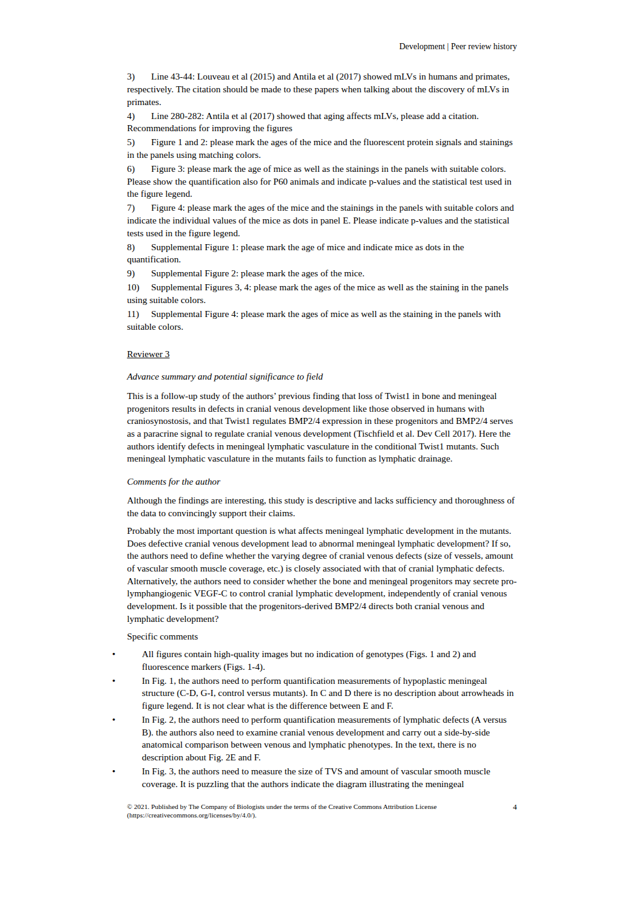Development | Peer review history
3) Line 43-44: Louveau et al (2015) and Antila et al (2017) showed mLVs in humans and primates, respectively. The citation should be made to these papers when talking about the discovery of mLVs in primates.
4) Line 280-282: Antila et al (2017) showed that aging affects mLVs, please add a citation. Recommendations for improving the figures
5) Figure 1 and 2: please mark the ages of the mice and the fluorescent protein signals and stainings in the panels using matching colors.
6) Figure 3: please mark the age of mice as well as the stainings in the panels with suitable colors. Please show the quantification also for P60 animals and indicate p-values and the statistical test used in the figure legend.
7) Figure 4: please mark the ages of the mice and the stainings in the panels with suitable colors and indicate the individual values of the mice as dots in panel E. Please indicate p-values and the statistical tests used in the figure legend.
8) Supplemental Figure 1: please mark the age of mice and indicate mice as dots in the quantification.
9) Supplemental Figure 2: please mark the ages of the mice.
10) Supplemental Figures 3, 4: please mark the ages of the mice as well as the staining in the panels using suitable colors.
11) Supplemental Figure 4: please mark the ages of mice as well as the staining in the panels with suitable colors.
Reviewer 3
Advance summary and potential significance to field
This is a follow-up study of the authors’ previous finding that loss of Twist1 in bone and meningeal progenitors results in defects in cranial venous development like those observed in humans with craniosynostosis, and that Twist1 regulates BMP2/4 expression in these progenitors and BMP2/4 serves as a paracrine signal to regulate cranial venous development (Tischfield et al. Dev Cell 2017). Here the authors identify defects in meningeal lymphatic vasculature in the conditional Twist1 mutants. Such meningeal lymphatic vasculature in the mutants fails to function as lymphatic drainage.
Comments for the author
Although the findings are interesting, this study is descriptive and lacks sufficiency and thoroughness of the data to convincingly support their claims.
Probably the most important question is what affects meningeal lymphatic development in the mutants. Does defective cranial venous development lead to abnormal meningeal lymphatic development? If so, the authors need to define whether the varying degree of cranial venous defects (size of vessels, amount of vascular smooth muscle coverage, etc.) is closely associated with that of cranial lymphatic defects. Alternatively, the authors need to consider whether the bone and meningeal progenitors may secrete pro-lymphangiogenic VEGF-C to control cranial lymphatic development, independently of cranial venous development. Is it possible that the progenitors-derived BMP2/4 directs both cranial venous and lymphatic development?
Specific comments
•All figures contain high-quality images but no indication of genotypes (Figs. 1 and 2) and fluorescence markers (Figs. 1-4).
•In Fig. 1, the authors need to perform quantification measurements of hypoplastic meningeal structure (C-D, G-I, control versus mutants). In C and D there is no description about arrowheads in figure legend. It is not clear what is the difference between E and F.
•In Fig. 2, the authors need to perform quantification measurements of lymphatic defects (A versus B). the authors also need to examine cranial venous development and carry out a side-by-side anatomical comparison between venous and lymphatic phenotypes. In the text, there is no description about Fig. 2E and F.
•In Fig. 3, the authors need to measure the size of TVS and amount of vascular smooth muscle coverage. It is puzzling that the authors indicate the diagram illustrating the meningeal
4 © 2021. Published by The Company of Biologists under the terms of the Creative Commons Attribution License
(https://creativecommons.org/licenses/by/4.0/).